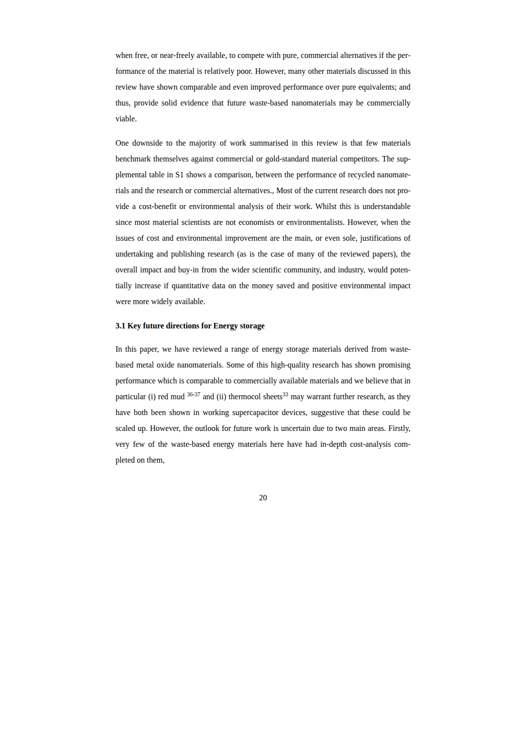when free, or near-freely available, to compete with pure, commercial alternatives if the performance of the material is relatively poor. However, many other materials discussed in this review have shown comparable and even improved performance over pure equivalents; and thus, provide solid evidence that future waste-based nanomaterials may be commercially viable.
One downside to the majority of work summarised in this review is that few materials benchmark themselves against commercial or gold-standard material competitors. The supplemental table in S1 shows a comparison, between the performance of recycled nanomaterials and the research or commercial alternatives., Most of the current research does not provide a cost-benefit or environmental analysis of their work. Whilst this is understandable since most material scientists are not economists or environmentalists. However, when the issues of cost and environmental improvement are the main, or even sole, justifications of undertaking and publishing research (as is the case of many of the reviewed papers), the overall impact and buy-in from the wider scientific community, and industry, would potentially increase if quantitative data on the money saved and positive environmental impact were more widely available.
3.1 Key future directions for Energy storage
In this paper, we have reviewed a range of energy storage materials derived from waste-based metal oxide nanomaterials. Some of this high-quality research has shown promising performance which is comparable to commercially available materials and we believe that in particular (i) red mud 36-37 and (ii) thermocol sheets33 may warrant further research, as they have both been shown in working supercapacitor devices, suggestive that these could be scaled up. However, the outlook for future work is uncertain due to two main areas. Firstly, very few of the waste-based energy materials here have had in-depth cost-analysis completed on them,
20